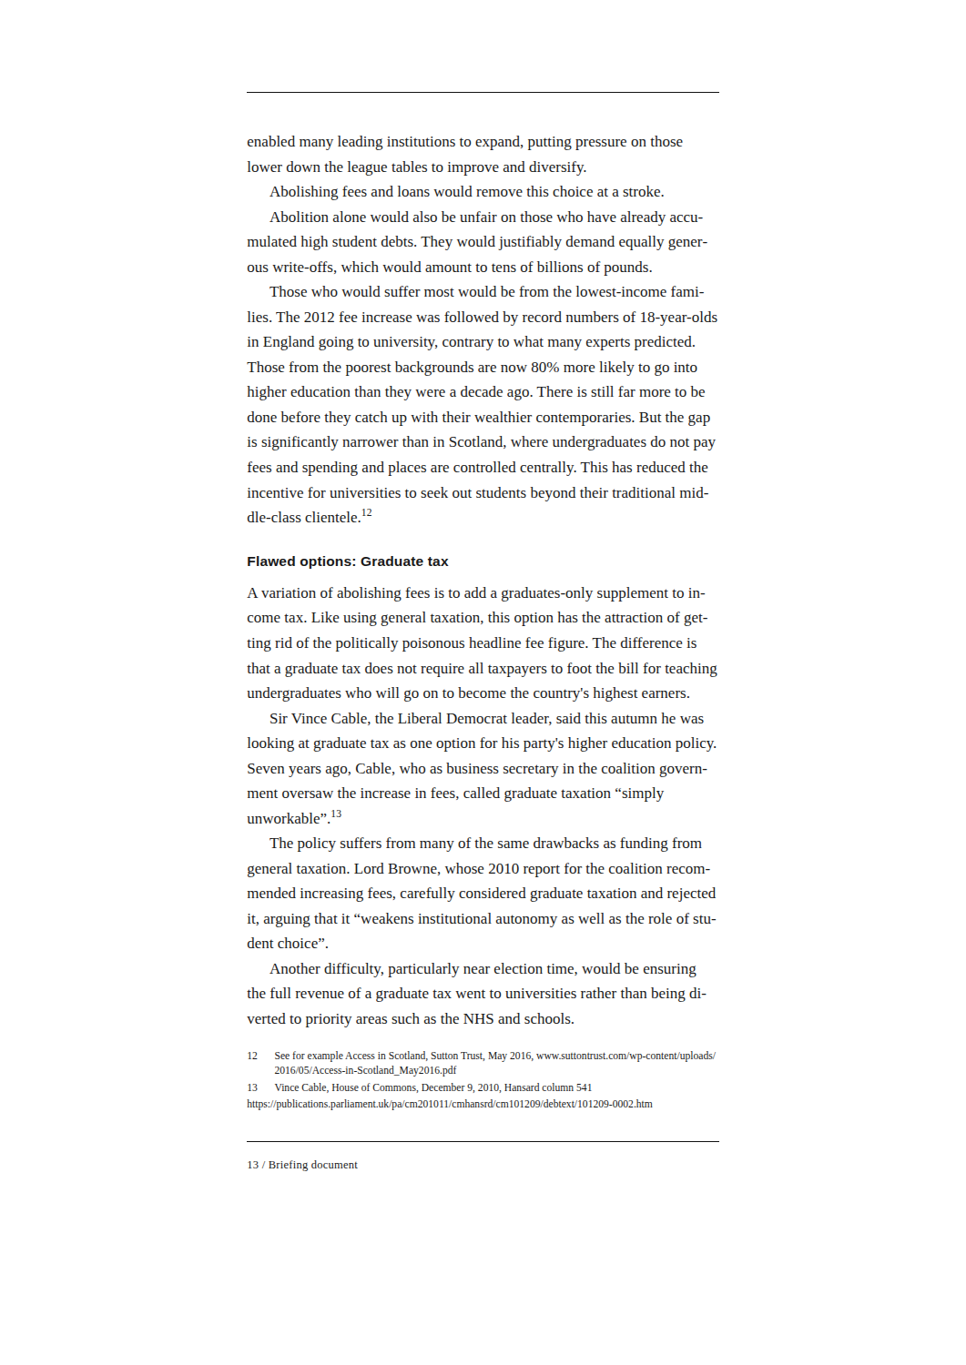enabled many leading institutions to expand, putting pressure on those lower down the league tables to improve and diversify.
Abolishing fees and loans would remove this choice at a stroke.
Abolition alone would also be unfair on those who have already accumulated high student debts. They would justifiably demand equally generous write-offs, which would amount to tens of billions of pounds.
Those who would suffer most would be from the lowest-income families. The 2012 fee increase was followed by record numbers of 18-year-olds in England going to university, contrary to what many experts predicted. Those from the poorest backgrounds are now 80% more likely to go into higher education than they were a decade ago. There is still far more to be done before they catch up with their wealthier contemporaries. But the gap is significantly narrower than in Scotland, where undergraduates do not pay fees and spending and places are controlled centrally. This has reduced the incentive for universities to seek out students beyond their traditional middle-class clientele.12
Flawed options: Graduate tax
A variation of abolishing fees is to add a graduates-only supplement to income tax. Like using general taxation, this option has the attraction of getting rid of the politically poisonous headline fee figure. The difference is that a graduate tax does not require all taxpayers to foot the bill for teaching undergraduates who will go on to become the country's highest earners.
Sir Vince Cable, the Liberal Democrat leader, said this autumn he was looking at graduate tax as one option for his party's higher education policy. Seven years ago, Cable, who as business secretary in the coalition government oversaw the increase in fees, called graduate taxation “simply unworkable”.13
The policy suffers from many of the same drawbacks as funding from general taxation. Lord Browne, whose 2010 report for the coalition recommended increasing fees, carefully considered graduate taxation and rejected it, arguing that it “weakens institutional autonomy as well as the role of student choice”.
Another difficulty, particularly near election time, would be ensuring the full revenue of a graduate tax went to universities rather than being diverted to priority areas such as the NHS and schools.
12 See for example Access in Scotland, Sutton Trust, May 2016, www.suttontrust.com/wp-content/uploads/2016/05/Access-in-Scotland_May2016.pdf
13 Vince Cable, House of Commons, December 9, 2010, Hansard column 541
https://publications.parliament.uk/pa/cm201011/cmhansrd/cm101209/debtext/101209-0002.htm
13 / Briefing document